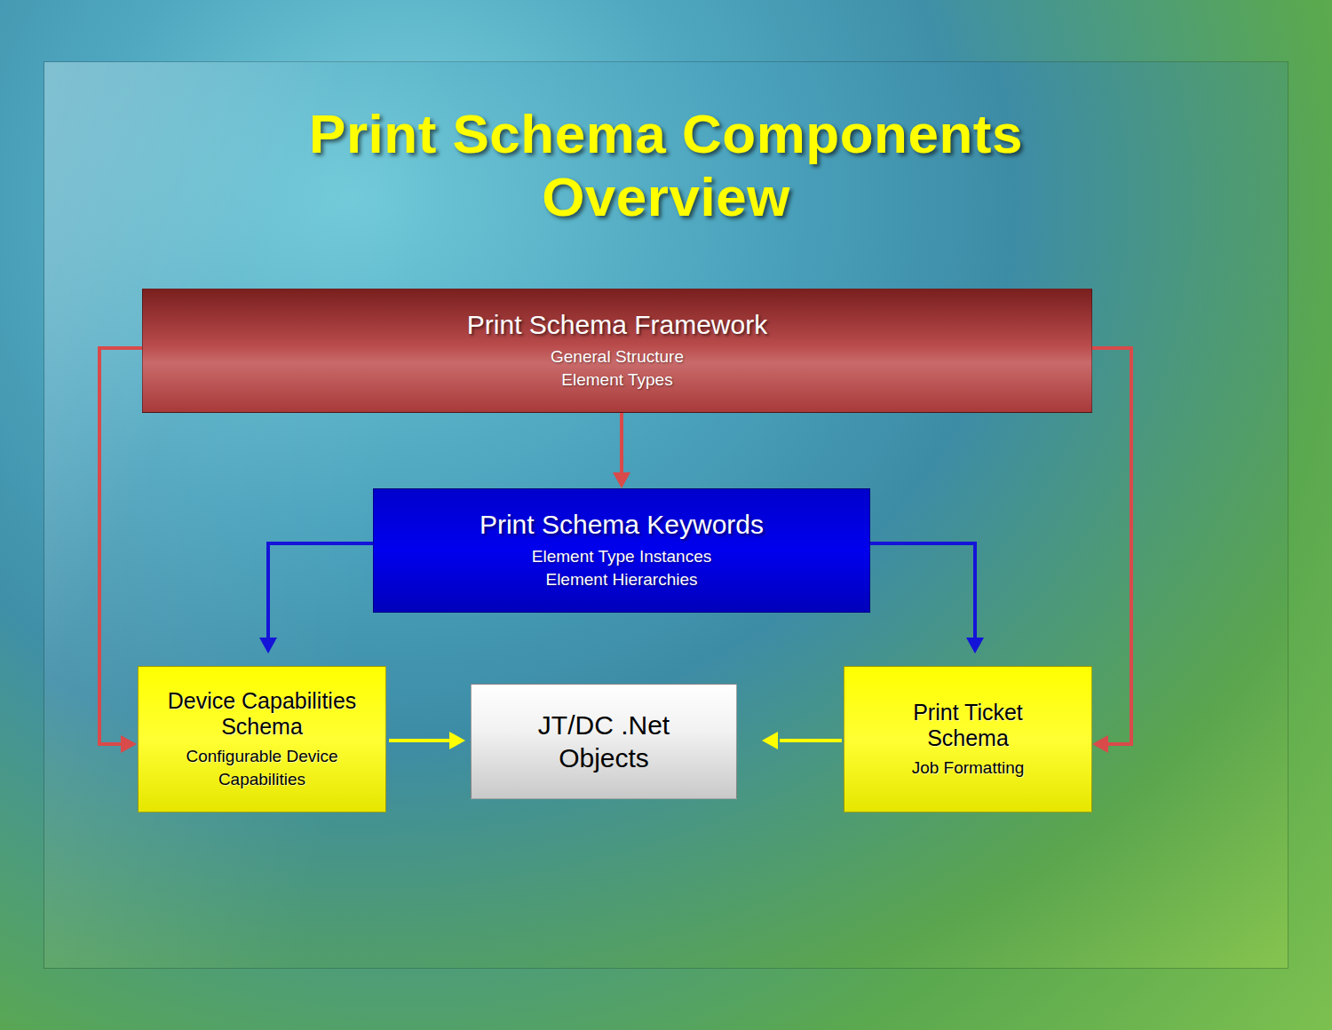Print Schema Components
Overview
Print Schema Framework
General Structure
Element Types
Print Schema Keywords
Element Type Instances
Element Hierarchies
Device Capabilities
Schema
Configurable Device
Capabilities
JT/DC .Net
Objects
Print Ticket
Schema
Job Formatting